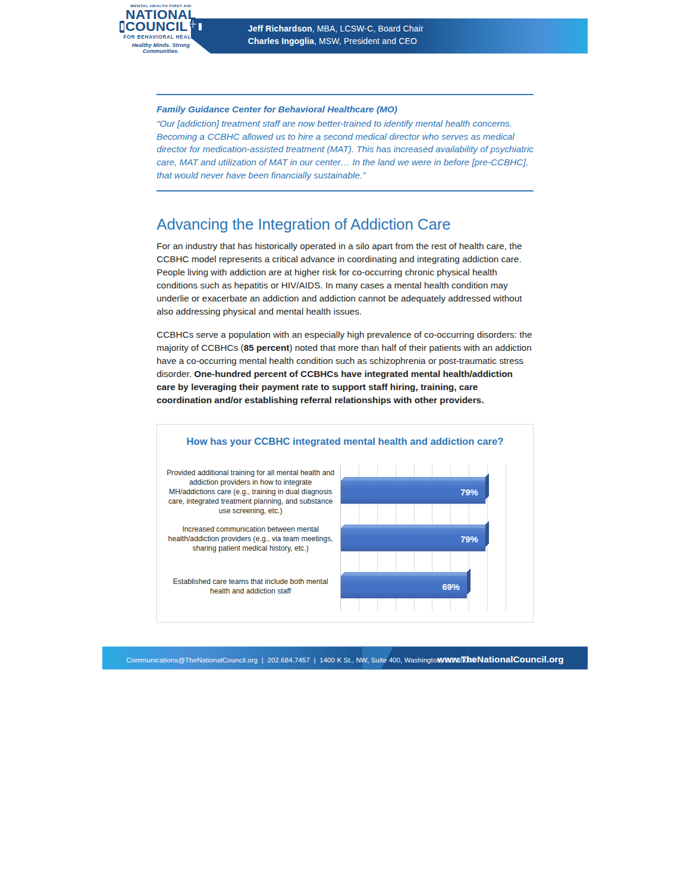Jeff Richardson, MBA, LCSW-C, Board Chair
Charles Ingoglia, MSW, President and CEO
Mental Health First Aid
NATIONAL
COUNCIL
for Behavioral Health
Healthy Minds. Strong Communities.
Family Guidance Center for Behavioral Healthcare (MO)
“Our [addiction] treatment staff are now better-trained to identify mental health concerns. Becoming a CCBHC allowed us to hire a second medical director who serves as medical director for medication-assisted treatment (MAT). This has increased availability of psychiatric care, MAT and utilization of MAT in our center… In the land we were in before [pre-CCBHC], that would never have been financially sustainable.”
Advancing the Integration of Addiction Care
For an industry that has historically operated in a silo apart from the rest of health care, the CCBHC model represents a critical advance in coordinating and integrating addiction care. People living with addiction are at higher risk for co-occurring chronic physical health conditions such as hepatitis or HIV/AIDS. In many cases a mental health condition may underlie or exacerbate an addiction and addiction cannot be adequately addressed without also addressing physical and mental health issues.
CCBHCs serve a population with an especially high prevalence of co-occurring disorders: the majority of CCBHCs (85 percent) noted that more than half of their patients with an addiction have a co-occurring mental health condition such as schizophrenia or post-traumatic stress disorder. One-hundred percent of CCBHCs have integrated mental health/addiction care by leveraging their payment rate to support staff hiring, training, care coordination and/or establishing referral relationships with other providers.
How has your CCBHC integrated mental health and addiction care?
Provided additional training for all mental health and addiction providers in how to integrate MH/addictions care (e.g., training in dual diagnosis care, integrated treatment planning, and substance use screening, etc.)
Increased communication between mental health/addiction providers (e.g., via team meetings, sharing patient medical history, etc.)
Established care teams that include both mental health and addiction staff
79%
79%
69%
Communications@TheNationalCouncil.org | 202.684.7457 | 1400 K St., NW, Suite 400, Washington, DC 20005
www.TheNationalCouncil.org